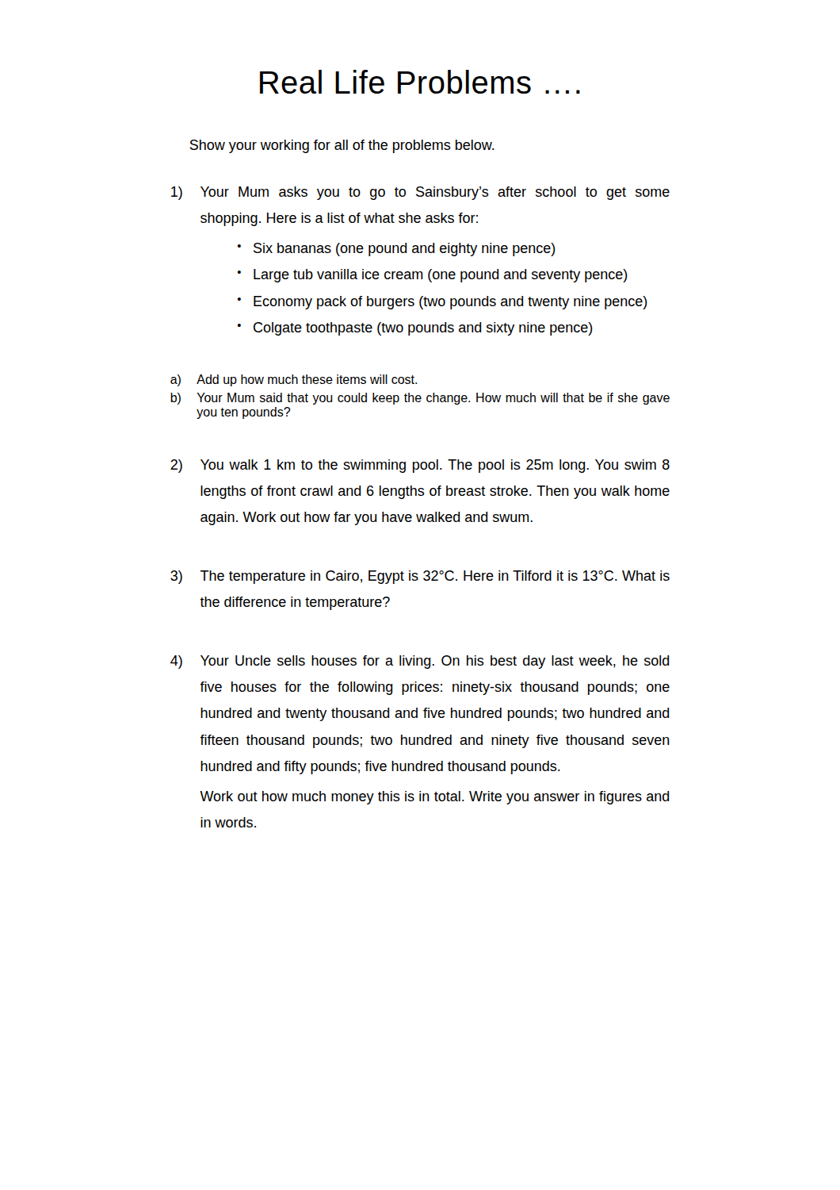Real Life Problems ….
Show your working for all of the problems below.
1) Your Mum asks you to go to Sainsbury’s after school to get some shopping. Here is a list of what she asks for:
Six bananas (one pound and eighty nine pence)
Large tub vanilla ice cream (one pound and seventy pence)
Economy pack of burgers (two pounds and twenty nine pence)
Colgate toothpaste (two pounds and sixty nine pence)
a) Add up how much these items will cost.
b) Your Mum said that you could keep the change. How much will that be if she gave you ten pounds?
2) You walk 1 km to the swimming pool. The pool is 25m long. You swim 8 lengths of front crawl and 6 lengths of breast stroke. Then you walk home again. Work out how far you have walked and swum.
3) The temperature in Cairo, Egypt is 32°C. Here in Tilford it is 13°C. What is the difference in temperature?
4) Your Uncle sells houses for a living. On his best day last week, he sold five houses for the following prices: ninety-six thousand pounds; one hundred and twenty thousand and five hundred pounds; two hundred and fifteen thousand pounds; two hundred and ninety five thousand seven hundred and fifty pounds; five hundred thousand pounds.
Work out how much money this is in total. Write you answer in figures and in words.